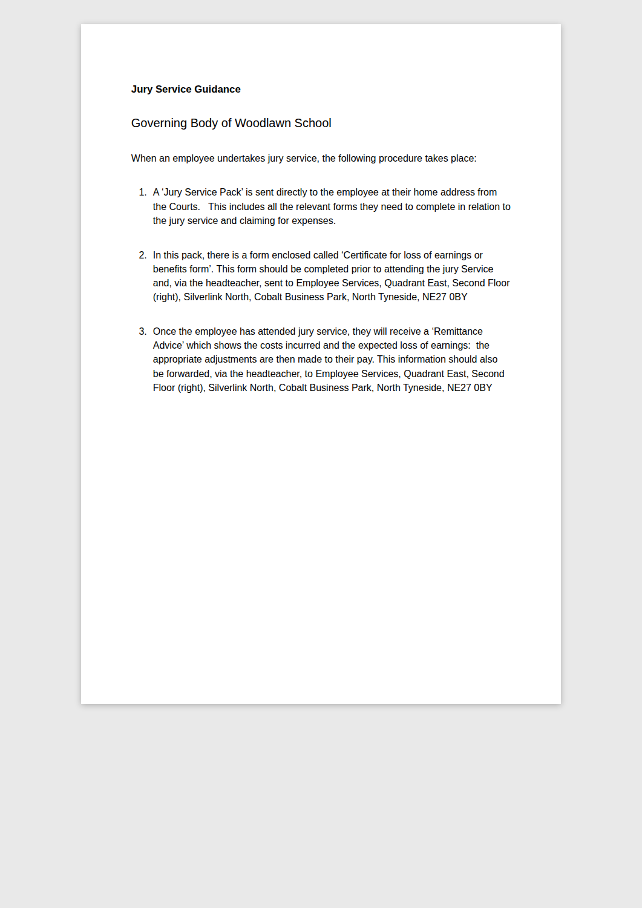Jury Service Guidance
Governing Body of Woodlawn School
When an employee undertakes jury service, the following procedure takes place:
A ‘Jury Service Pack’ is sent directly to the employee at their home address from the Courts. This includes all the relevant forms they need to complete in relation to the jury service and claiming for expenses.
In this pack, there is a form enclosed called ‘Certificate for loss of earnings or benefits form’. This form should be completed prior to attending the jury Service and, via the headteacher, sent to Employee Services, Quadrant East, Second Floor (right), Silverlink North, Cobalt Business Park, North Tyneside, NE27 0BY
Once the employee has attended jury service, they will receive a ‘Remittance Advice’ which shows the costs incurred and the expected loss of earnings: the appropriate adjustments are then made to their pay. This information should also be forwarded, via the headteacher, to Employee Services, Quadrant East, Second Floor (right), Silverlink North, Cobalt Business Park, North Tyneside, NE27 0BY